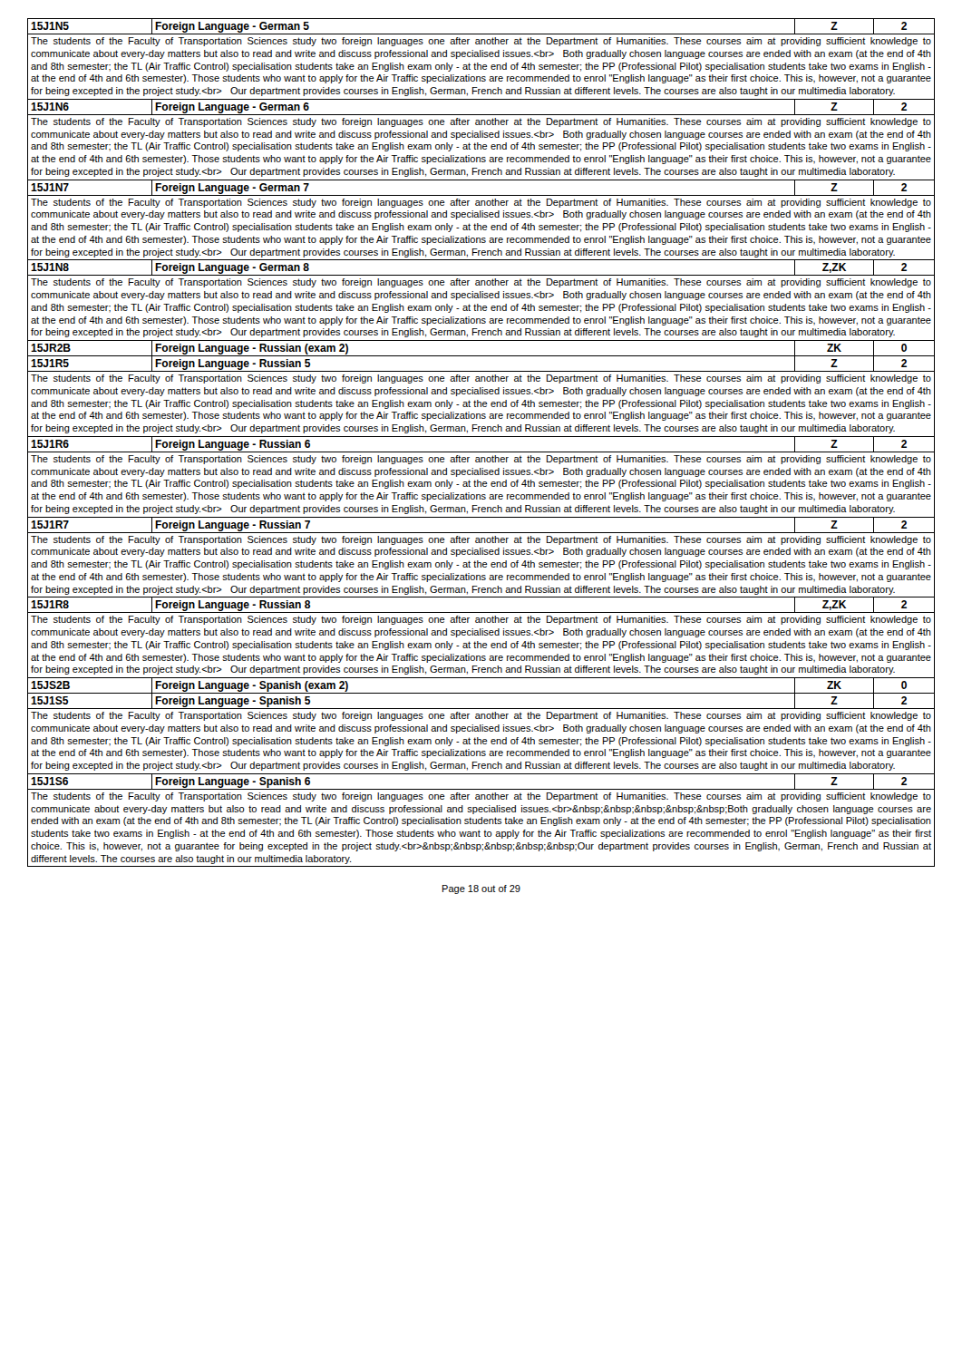| 15J1N5 | Foreign Language - German 5 | Z | 2 |
| The students of the Faculty of Transportation Sciences study two foreign languages one after another at the Department of Humanities. These courses aim at providing sufficient knowledge to communicate about every-day matters but also to read and write and discuss professional and specialised issues.<br> Both gradually chosen language courses are ended with an exam (at the end of 4th and 8th semester; the TL (Air Traffic Control) specialisation students take an English exam only - at the end of 4th semester; the PP (Professional Pilot) specialisation students take two exams in English - at the end of 4th and 6th semester). Those students who want to apply for the Air Traffic specializations are recommended to enrol "English language" as their first choice. This is, however, not a guarantee for being excepted in the project study.<br> Our department provides courses in English, German, French and Russian at different levels. The courses are also taught in our multimedia laboratory. |
| 15J1N6 | Foreign Language - German 6 | Z | 2 |
| The students of the Faculty of Transportation Sciences study two foreign languages one after another at the Department of Humanities. These courses aim at providing sufficient knowledge to communicate about every-day matters but also to read and write and discuss professional and specialised issues.<br> Both gradually chosen language courses are ended with an exam (at the end of 4th and 8th semester; the TL (Air Traffic Control) specialisation students take an English exam only - at the end of 4th semester; the PP (Professional Pilot) specialisation students take two exams in English - at the end of 4th and 6th semester). Those students who want to apply for the Air Traffic specializations are recommended to enrol "English language" as their first choice. This is, however, not a guarantee for being excepted in the project study.<br> Our department provides courses in English, German, French and Russian at different levels. The courses are also taught in our multimedia laboratory. |
| 15J1N7 | Foreign Language - German 7 | Z | 2 |
| The students of the Faculty of Transportation Sciences study two foreign languages one after another at the Department of Humanities. These courses aim at providing sufficient knowledge to communicate about every-day matters but also to read and write and discuss professional and specialised issues.<br> Both gradually chosen language courses are ended with an exam (at the end of 4th and 8th semester; the TL (Air Traffic Control) specialisation students take an English exam only - at the end of 4th semester; the PP (Professional Pilot) specialisation students take two exams in English - at the end of 4th and 6th semester). Those students who want to apply for the Air Traffic specializations are recommended to enrol "English language" as their first choice. This is, however, not a guarantee for being excepted in the project study.<br> Our department provides courses in English, German, French and Russian at different levels. The courses are also taught in our multimedia laboratory. |
| 15J1N8 | Foreign Language - German 8 | Z,ZK | 2 |
| The students of the Faculty of Transportation Sciences study two foreign languages one after another at the Department of Humanities. These courses aim at providing sufficient knowledge to communicate about every-day matters but also to read and write and discuss professional and specialised issues.<br> Both gradually chosen language courses are ended with an exam (at the end of 4th and 8th semester; the TL (Air Traffic Control) specialisation students take an English exam only - at the end of 4th semester; the PP (Professional Pilot) specialisation students take two exams in English - at the end of 4th and 6th semester). Those students who want to apply for the Air Traffic specializations are recommended to enrol "English language" as their first choice. This is, however, not a guarantee for being excepted in the project study.<br> Our department provides courses in English, German, French and Russian at different levels. The courses are also taught in our multimedia laboratory. |
| 15JR2B | Foreign Language - Russian (exam 2) | ZK | 0 |
| 15J1R5 | Foreign Language - Russian 5 | Z | 2 |
| The students of the Faculty of Transportation Sciences study two foreign languages one after another at the Department of Humanities. These courses aim at providing sufficient knowledge to communicate about every-day matters but also to read and write and discuss professional and specialised issues.<br> Both gradually chosen language courses are ended with an exam (at the end of 4th and 8th semester; the TL (Air Traffic Control) specialisation students take an English exam only - at the end of 4th semester; the PP (Professional Pilot) specialisation students take two exams in English - at the end of 4th and 6th semester). Those students who want to apply for the Air Traffic specializations are recommended to enrol "English language" as their first choice. This is, however, not a guarantee for being excepted in the project study.<br> Our department provides courses in English, German, French and Russian at different levels. The courses are also taught in our multimedia laboratory. |
| 15J1R6 | Foreign Language - Russian 6 | Z | 2 |
| The students of the Faculty of Transportation Sciences study two foreign languages one after another at the Department of Humanities. These courses aim at providing sufficient knowledge to communicate about every-day matters but also to read and write and discuss professional and specialised issues.<br> Both gradually chosen language courses are ended with an exam (at the end of 4th and 8th semester; the TL (Air Traffic Control) specialisation students take an English exam only - at the end of 4th semester; the PP (Professional Pilot) specialisation students take two exams in English - at the end of 4th and 6th semester). Those students who want to apply for the Air Traffic specializations are recommended to enrol "English language" as their first choice. This is, however, not a guarantee for being excepted in the project study.<br> Our department provides courses in English, German, French and Russian at different levels. The courses are also taught in our multimedia laboratory. |
| 15J1R7 | Foreign Language - Russian 7 | Z | 2 |
| The students of the Faculty of Transportation Sciences study two foreign languages one after another at the Department of Humanities. These courses aim at providing sufficient knowledge to communicate about every-day matters but also to read and write and discuss professional and specialised issues.<br> Both gradually chosen language courses are ended with an exam (at the end of 4th and 8th semester; the TL (Air Traffic Control) specialisation students take an English exam only - at the end of 4th semester; the PP (Professional Pilot) specialisation students take two exams in English - at the end of 4th and 6th semester). Those students who want to apply for the Air Traffic specializations are recommended to enrol "English language" as their first choice. This is, however, not a guarantee for being excepted in the project study.<br> Our department provides courses in English, German, French and Russian at different levels. The courses are also taught in our multimedia laboratory. |
| 15J1R8 | Foreign Language - Russian 8 | Z,ZK | 2 |
| The students of the Faculty of Transportation Sciences study two foreign languages one after another at the Department of Humanities. These courses aim at providing sufficient knowledge to communicate about every-day matters but also to read and write and discuss professional and specialised issues.<br> Both gradually chosen language courses are ended with an exam (at the end of 4th and 8th semester; the TL (Air Traffic Control) specialisation students take an English exam only - at the end of 4th semester; the PP (Professional Pilot) specialisation students take two exams in English - at the end of 4th and 6th semester). Those students who want to apply for the Air Traffic specializations are recommended to enrol "English language" as their first choice. This is, however, not a guarantee for being excepted in the project study.<br> Our department provides courses in English, German, French and Russian at different levels. The courses are also taught in our multimedia laboratory. |
| 15JS2B | Foreign Language - Spanish (exam 2) | ZK | 0 |
| 15J1S5 | Foreign Language - Spanish 5 | Z | 2 |
| The students of the Faculty of Transportation Sciences study two foreign languages one after another at the Department of Humanities. These courses aim at providing sufficient knowledge to communicate about every-day matters but also to read and write and discuss professional and specialised issues.<br> Both gradually chosen language courses are ended with an exam (at the end of 4th and 8th semester; the TL (Air Traffic Control) specialisation students take an English exam only - at the end of 4th semester; the PP (Professional Pilot) specialisation students take two exams in English - at the end of 4th and 6th semester). Those students who want to apply for the Air Traffic specializations are recommended to enrol "English language" as their first choice. This is, however, not a guarantee for being excepted in the project study.<br> Our department provides courses in English, German, French and Russian at different levels. The courses are also taught in our multimedia laboratory. |
| 15J1S6 | Foreign Language - Spanish 6 | Z | 2 |
| The students of the Faculty of Transportation Sciences study two foreign languages one after another at the Department of Humanities. These courses aim at providing sufficient knowledge to communicate about every-day matters but also to read and write and discuss professional and specialised issues.<br>&nbsp;&nbsp;&nbsp;&nbsp;&nbsp;Both gradually chosen language courses are ended with an exam (at the end of 4th and 8th semester; the TL (Air Traffic Control) specialisation students take an English exam only - at the end of 4th semester; the PP (Professional Pilot) specialisation students take two exams in English - at the end of 4th and 6th semester). Those students who want to apply for the Air Traffic specializations are recommended to enrol "English language" as their first choice. This is, however, not a guarantee for being excepted in the project study.<br>&nbsp;&nbsp;&nbsp;&nbsp;&nbsp;Our department provides courses in English, German, French and Russian at different levels. The courses are also taught in our multimedia laboratory. |
Page 18 out of 29